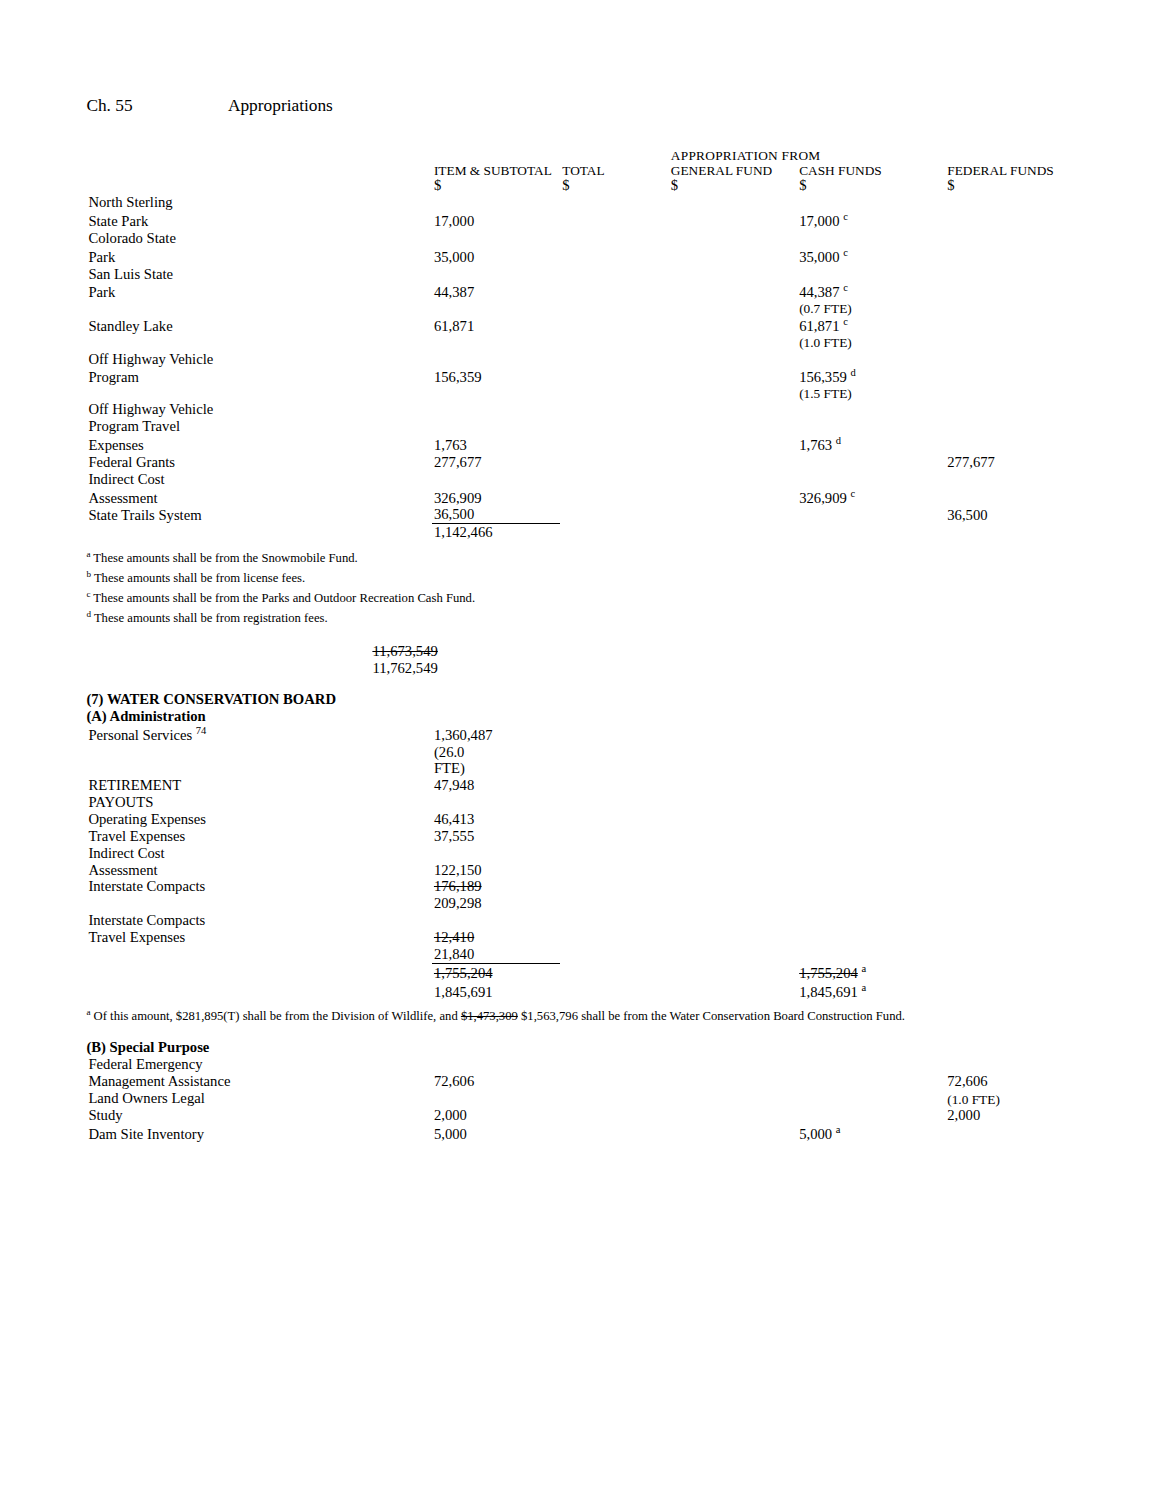Ch. 55 Appropriations
| | | | APPROPRIATION FROM |
| | ITEM & SUBTOTAL | TOTAL | GENERAL FUND | CASH FUNDS | FEDERAL FUNDS |
| | $ | $ | $ | $ | $ |
| North Sterling | | | | | |
| State Park | 17,000 | | | 17,000 c | |
| Colorado State | | | | | |
| Park | 35,000 | | | 35,000 c | |
| San Luis State | | | | | |
| Park | 44,387 | | | 44,387 c | |
| | | | | (0.7 FTE) | |
| Standley Lake | 61,871 | | | 61,871 c | |
| | | | | (1.0 FTE) | |
| Off Highway Vehicle | | | | | |
| Program | 156,359 | | | 156,359 d | |
| | | | | (1.5 FTE) | |
| Off Highway Vehicle | | | | | |
| Program Travel | | | | | |
| Expenses | 1,763 | | | 1,763 d | |
| Federal Grants | 277,677 | | | | 277,677 |
| Indirect Cost | | | | | |
| Assessment | 326,909 | | | 326,909 c | |
| State Trails System | 36,500 | | | | 36,500 |
| | 1,142,466 | | | | |
a These amounts shall be from the Snowmobile Fund.
b These amounts shall be from license fees.
c These amounts shall be from the Parks and Outdoor Recreation Cash Fund.
d These amounts shall be from registration fees.
11,673,549
11,762,549
(7) WATER CONSERVATION BOARD
(A) Administration
| Personal Services 74 | 1,360,487 | | | | |
| | (26.0 | | | | |
| | FTE) | | | | |
| RETIREMENT | 47,948 | | | | |
| PAYOUTS | | | | | |
| Operating Expenses | 46,413 | | | | |
| Travel Expenses | 37,555 | | | | |
| Indirect Cost | | | | | |
| Assessment | 122,150 | | | | |
| Interstate Compacts | 176,189 | | | | |
| | 209,298 | | | | |
| Interstate Compacts | | | | | |
| Travel Expenses | 12,410 | | | | |
| | 21,840 | | | | |
| | 1,755,204 | | | 1,755,204 a | |
| | 1,845,691 | | | 1,845,691 a | |
a Of this amount, $281,895(T) shall be from the Division of Wildlife, and $1,473,309 $1,563,796 shall be from the Water Conservation Board Construction Fund.
(B) Special Purpose
| Federal Emergency | | | | | |
| Management Assistance | 72,606 | | | | 72,606 |
| Land Owners Legal | | | | | (1.0 FTE) |
| Study | 2,000 | | | | 2,000 |
| Dam Site Inventory | 5,000 | | | 5,000 a | |